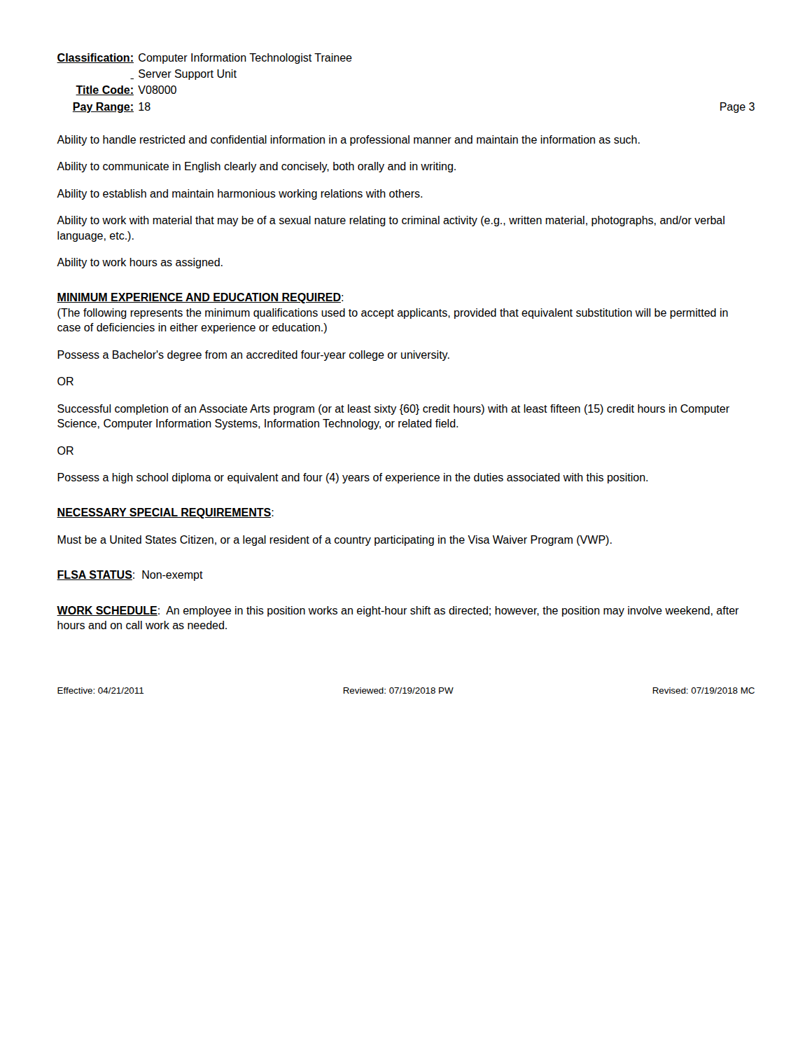Classification:
Computer Information Technologist Trainee
Server Support Unit
Title Code:
V08000
Pay Range:
18
Page 3
Ability to handle restricted and confidential information in a professional manner and maintain the information as such.
Ability to communicate in English clearly and concisely, both orally and in writing.
Ability to establish and maintain harmonious working relations with others.
Ability to work with material that may be of a sexual nature relating to criminal activity (e.g., written material, photographs, and/or verbal language, etc.).
Ability to work hours as assigned.
MINIMUM EXPERIENCE AND EDUCATION REQUIRED
:
(The following represents the minimum qualifications used to accept applicants, provided that equivalent substitution will be permitted in case of deficiencies in either experience or education.)
Possess a Bachelor's degree from an accredited four-year college or university.
OR
Successful completion of an Associate Arts program (or at least sixty {60} credit hours) with at least fifteen (15) credit hours in Computer Science, Computer Information Systems, Information Technology, or related field.
OR
Possess a high school diploma or equivalent and four (4) years of experience in the duties associated with this position.
NECESSARY SPECIAL REQUIREMENTS
:
Must be a United States Citizen, or a legal resident of a country participating in the Visa Waiver Program (VWP).
FLSA STATUS: Non-exempt
WORK SCHEDULE: An employee in this position works an eight-hour shift as directed; however, the position may involve weekend, after hours and on call work as needed.
Effective: 04/21/2011 Reviewed: 07/19/2018 PW Revised: 07/19/2018 MC